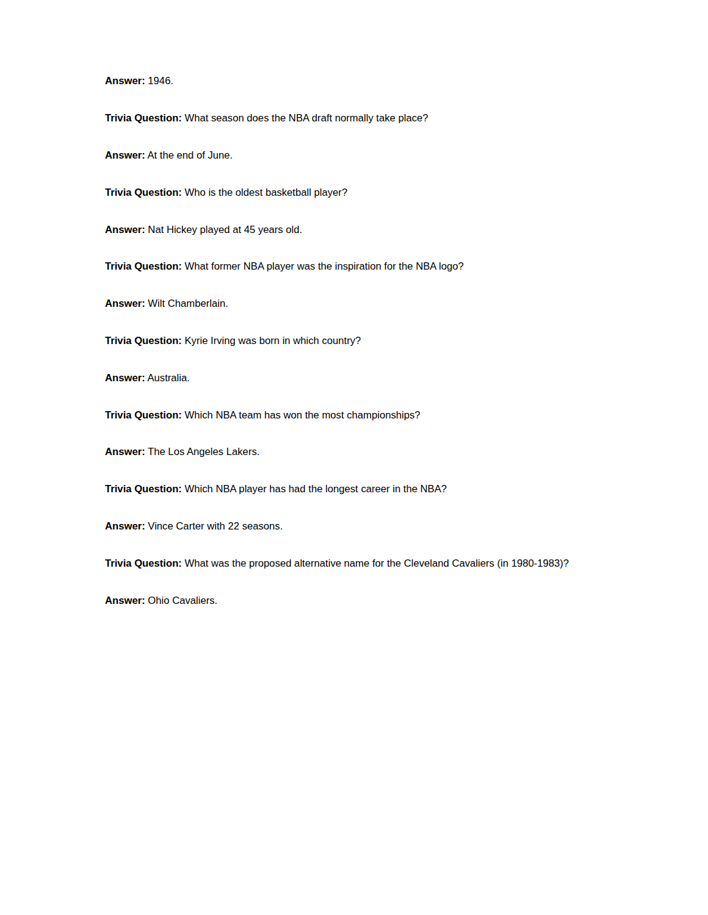Answer: 1946.
Trivia Question: What season does the NBA draft normally take place?
Answer: At the end of June.
Trivia Question: Who is the oldest basketball player?
Answer: Nat Hickey played at 45 years old.
Trivia Question: What former NBA player was the inspiration for the NBA logo?
Answer: Wilt Chamberlain.
Trivia Question: Kyrie Irving was born in which country?
Answer: Australia.
Trivia Question: Which NBA team has won the most championships?
Answer: The Los Angeles Lakers.
Trivia Question: Which NBA player has had the longest career in the NBA?
Answer: Vince Carter with 22 seasons.
Trivia Question: What was the proposed alternative name for the Cleveland Cavaliers (in 1980-1983)?
Answer: Ohio Cavaliers.